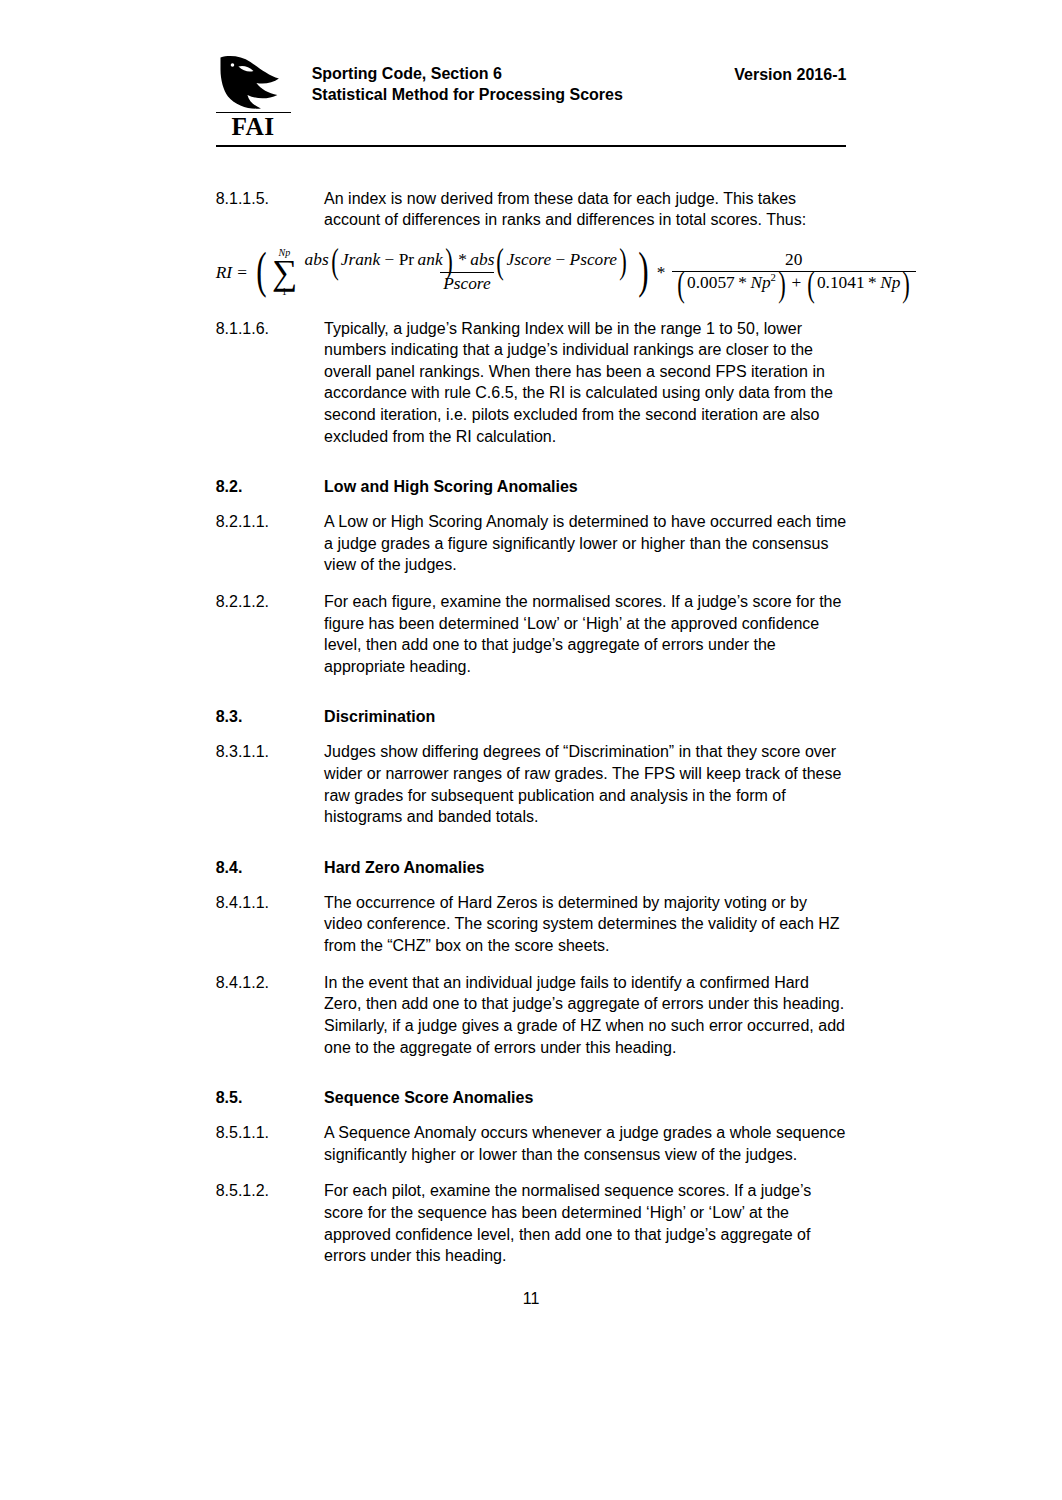FAI
Sporting Code, Section 6
Statistical Method for Processing Scores
Version 2016-1
8.1.1.5.
An index is now derived from these data for each judge. This takes account of differences in ranks and differences in total scores. Thus:
RI = ( Np ∑ 1 abs(Jrank − Pr ank) * abs(Jscore − Pscore) Pscore )  *  20 (0.0057 * Np 2) + (0.1041 * Np)
8.1.1.6.
Typically, a judge’s Ranking Index will be in the range 1 to 50, lower numbers indicating that a judge’s individual rankings are closer to the overall panel rankings. When there has been a second FPS iteration in accordance with rule C.6.5, the RI is calculated using only data from the second iteration, i.e. pilots excluded from the second iteration are also excluded from the RI calculation.
8.2. Low and High Scoring Anomalies
8.2.1.1.
A Low or High Scoring Anomaly is determined to have occurred each time a judge grades a figure significantly lower or higher than the consensus view of the judges.
8.2.1.2.
For each figure, examine the normalised scores. If a judge’s score for the figure has been determined ‘Low’ or ‘High’ at the approved confidence level, then add one to that judge’s aggregate of errors under the appropriate heading.
8.3. Discrimination
8.3.1.1.
Judges show differing degrees of “Discrimination” in that they score over wider or narrower ranges of raw grades. The FPS will keep track of these raw grades for subsequent publication and analysis in the form of histograms and banded totals.
8.4. Hard Zero Anomalies
8.4.1.1.
The occurrence of Hard Zeros is determined by majority voting or by video conference. The scoring system determines the validity of each HZ from the “CHZ” box on the score sheets.
8.4.1.2.
In the event that an individual judge fails to identify a confirmed Hard Zero, then add one to that judge’s aggregate of errors under this heading. Similarly, if a judge gives a grade of HZ when no such error occurred, add one to the aggregate of errors under this heading.
8.5. Sequence Score Anomalies
8.5.1.1.
A Sequence Anomaly occurs whenever a judge grades a whole sequence significantly higher or lower than the consensus view of the judges.
8.5.1.2.
For each pilot, examine the normalised sequence scores. If a judge’s score for the sequence has been determined ‘High’ or ‘Low’ at the approved confidence level, then add one to that judge’s aggregate of errors under this heading.
11